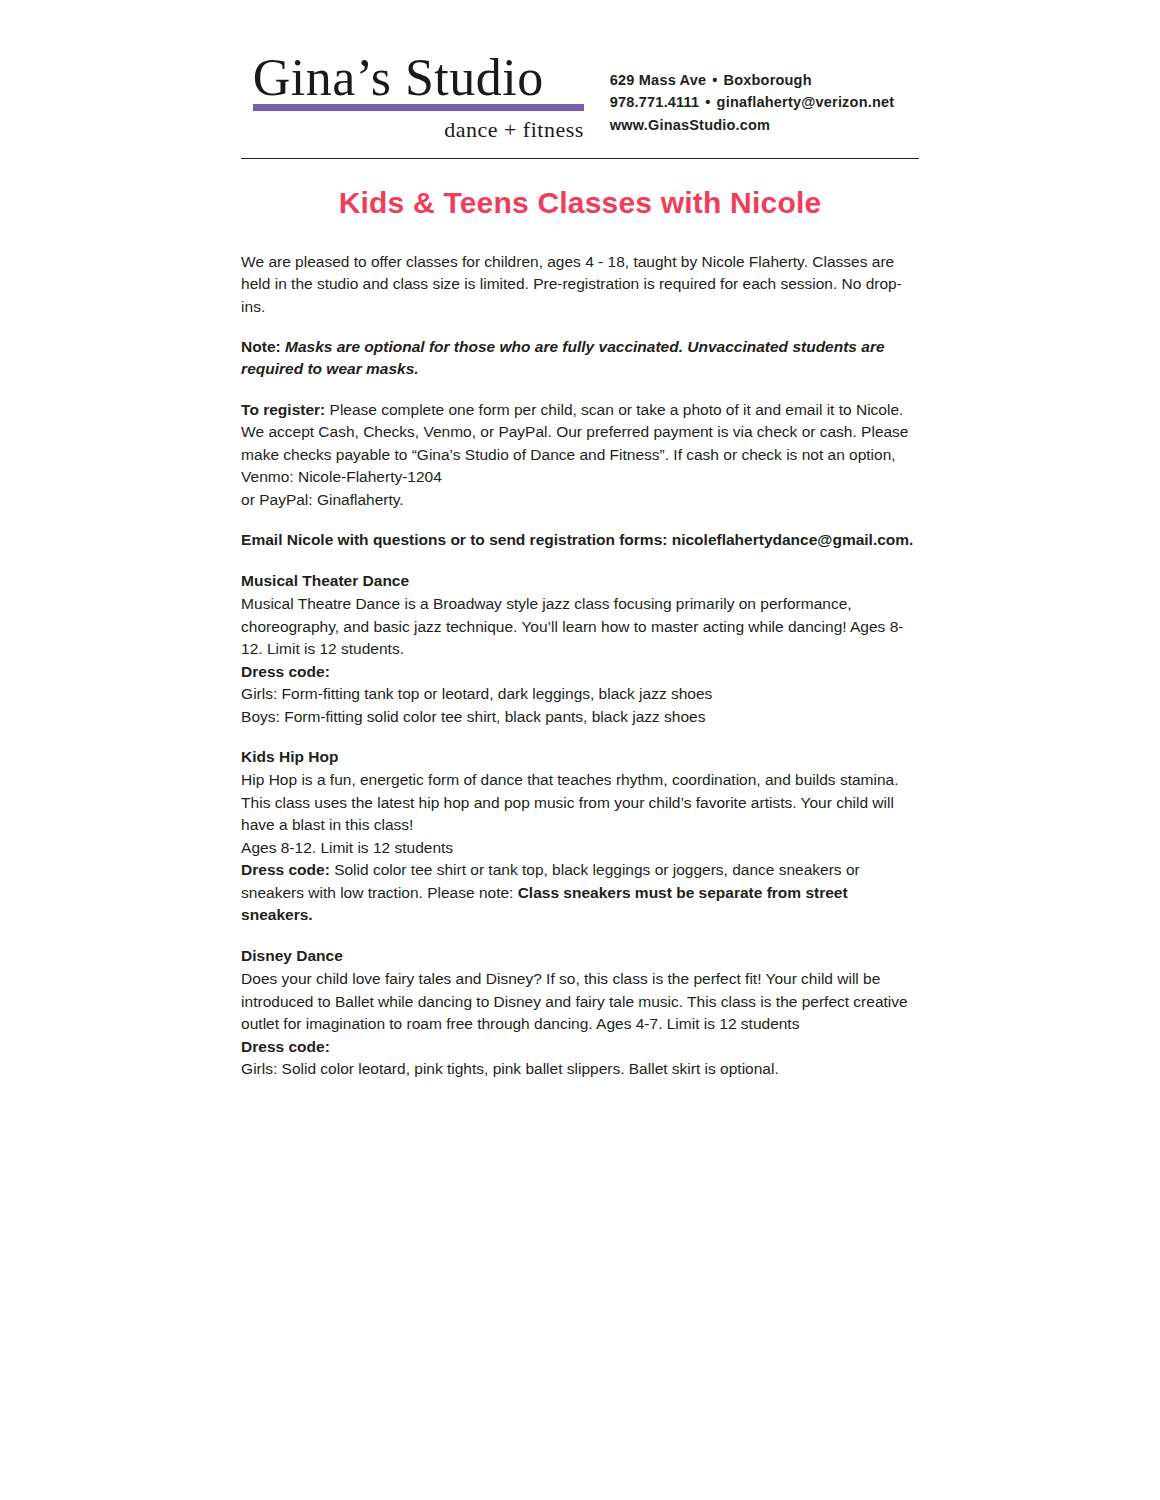Gina’s Studio
dance + fitness
629 Mass Ave•Boxborough
978.771.4111•ginaflaherty@verizon.net
www.GinasStudio.com
Kids & Teens Classes with Nicole
We are pleased to offer classes for children, ages 4 - 18, taught by Nicole Flaherty. Classes are held in the studio and class size is limited. Pre-registration is required for each session. No drop-ins.
Note: Masks are optional for those who are fully vaccinated. Unvaccinated students are required to wear masks.
To register: Please complete one form per child, scan or take a photo of it and email it to Nicole. We accept Cash, Checks, Venmo, or PayPal. Our preferred payment is via check or cash. Please make checks payable to “Gina’s Studio of Dance and Fitness”. If cash or check is not an option, Venmo: Nicole-Flaherty-1204
or PayPal: Ginaflaherty.
Email Nicole with questions or to send registration forms: nicoleflahertydance@gmail.com.
Musical Theater Dance
Musical Theatre Dance is a Broadway style jazz class focusing primarily on performance, choreography, and basic jazz technique. You’ll learn how to master acting while dancing! Ages 8-12. Limit is 12 students.
Dress code:
Girls: Form-fitting tank top or leotard, dark leggings, black jazz shoes
Boys: Form-fitting solid color tee shirt, black pants, black jazz shoes
Kids Hip Hop
Hip Hop is a fun, energetic form of dance that teaches rhythm, coordination, and builds stamina. This class uses the latest hip hop and pop music from your child’s favorite artists. Your child will have a blast in this class!
Ages 8-12. Limit is 12 students
Dress code: Solid color tee shirt or tank top, black leggings or joggers, dance sneakers or sneakers with low traction. Please note: Class sneakers must be separate from street sneakers.
Disney Dance
Does your child love fairy tales and Disney? If so, this class is the perfect fit! Your child will be introduced to Ballet while dancing to Disney and fairy tale music. This class is the perfect creative outlet for imagination to roam free through dancing. Ages 4-7. Limit is 12 students
Dress code:
Girls: Solid color leotard, pink tights, pink ballet slippers. Ballet skirt is optional.